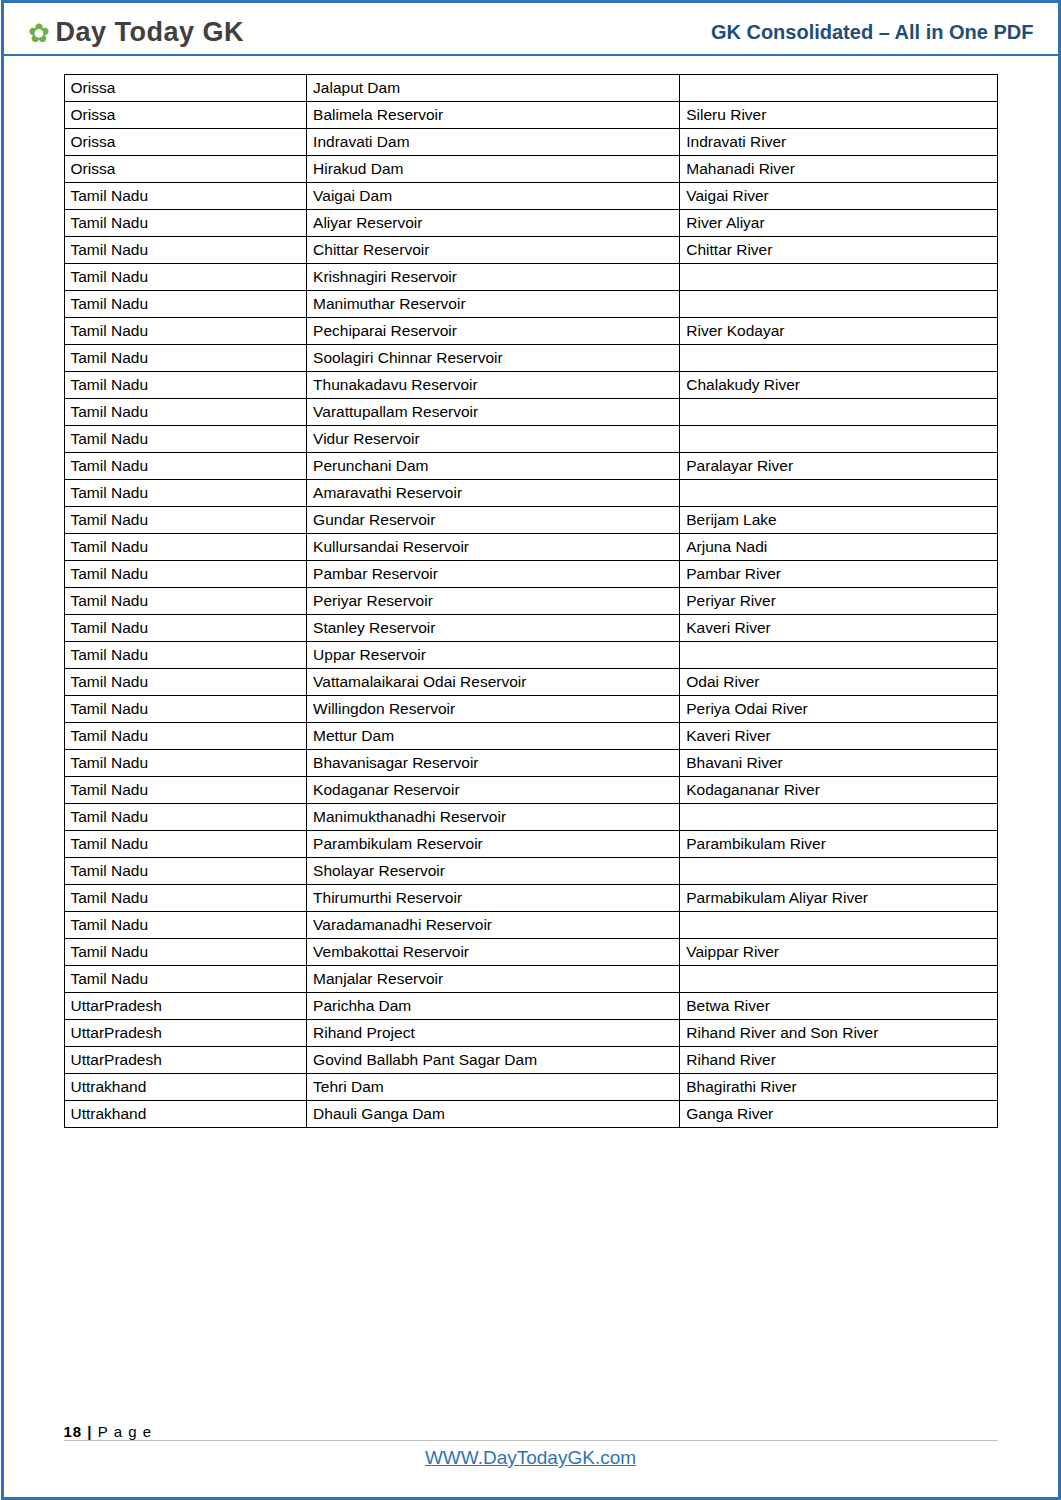✿ Day Today GK
GK Consolidated – All in One PDF
| Orissa | Jalaput Dam | |
| Orissa | Balimela Reservoir | Sileru River |
| Orissa | Indravati Dam | Indravati River |
| Orissa | Hirakud Dam | Mahanadi River |
| Tamil Nadu | Vaigai Dam | Vaigai River |
| Tamil Nadu | Aliyar Reservoir | River Aliyar |
| Tamil Nadu | Chittar Reservoir | Chittar River |
| Tamil Nadu | Krishnagiri Reservoir | |
| Tamil Nadu | Manimuthar Reservoir | |
| Tamil Nadu | Pechiparai Reservoir | River Kodayar |
| Tamil Nadu | Soolagiri Chinnar Reservoir | |
| Tamil Nadu | Thunakadavu Reservoir | Chalakudy River |
| Tamil Nadu | Varattupallam Reservoir | |
| Tamil Nadu | Vidur Reservoir | |
| Tamil Nadu | Perunchani Dam | Paralayar River |
| Tamil Nadu | Amaravathi Reservoir | |
| Tamil Nadu | Gundar Reservoir | Berijam Lake |
| Tamil Nadu | Kullursandai Reservoir | Arjuna Nadi |
| Tamil Nadu | Pambar Reservoir | Pambar River |
| Tamil Nadu | Periyar Reservoir | Periyar River |
| Tamil Nadu | Stanley Reservoir | Kaveri River |
| Tamil Nadu | Uppar Reservoir | |
| Tamil Nadu | Vattamalaikarai Odai Reservoir | Odai River |
| Tamil Nadu | Willingdon Reservoir | Periya Odai River |
| Tamil Nadu | Mettur Dam | Kaveri River |
| Tamil Nadu | Bhavanisagar Reservoir | Bhavani River |
| Tamil Nadu | Kodaganar Reservoir | Kodagananar River |
| Tamil Nadu | Manimukthanadhi Reservoir | |
| Tamil Nadu | Parambikulam Reservoir | Parambikulam River |
| Tamil Nadu | Sholayar Reservoir | |
| Tamil Nadu | Thirumurthi Reservoir | Parmabikulam Aliyar River |
| Tamil Nadu | Varadamanadhi Reservoir | |
| Tamil Nadu | Vembakottai Reservoir | Vaippar River |
| Tamil Nadu | Manjalar Reservoir | |
| UttarPradesh | Parichha Dam | Betwa River |
| UttarPradesh | Rihand Project | Rihand River and Son River |
| UttarPradesh | Govind Ballabh Pant Sagar Dam | Rihand River |
| Uttrakhand | Tehri Dam | Bhagirathi River |
| Uttrakhand | Dhauli Ganga Dam | Ganga River |
18 | P a g e
WWW.DayTodayGK.com